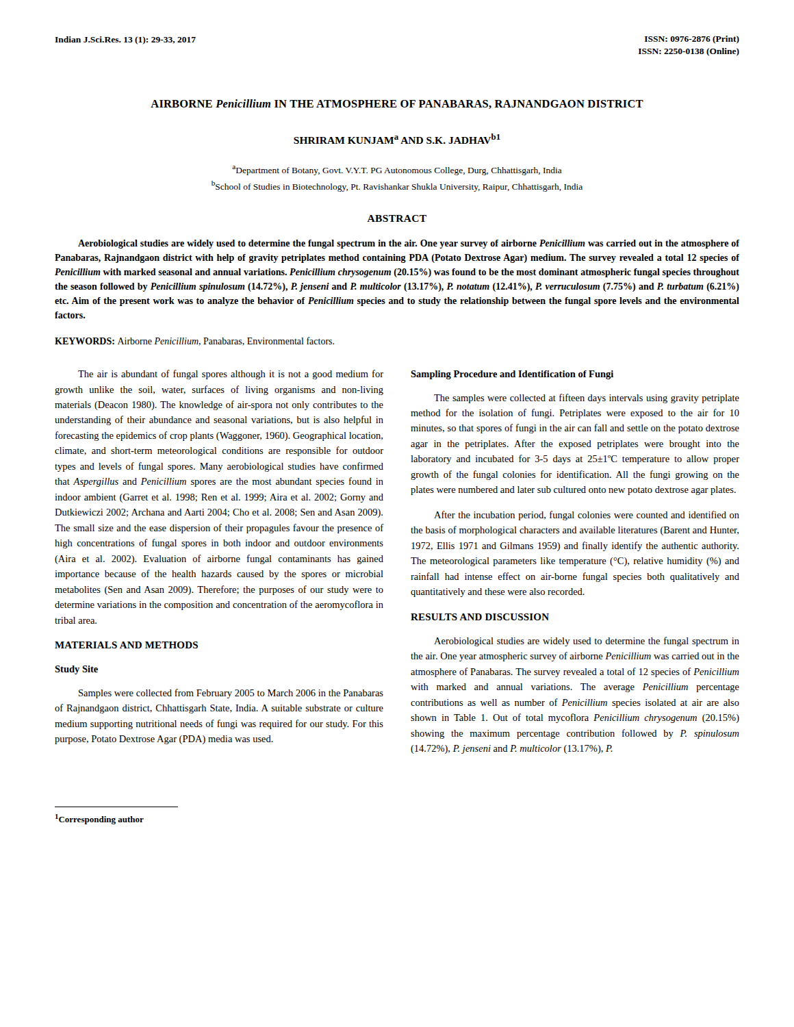Indian J.Sci.Res. 13 (1): 29-33, 2017
ISSN: 0976-2876 (Print)
ISSN: 2250-0138 (Online)
AIRBORNE Penicillium IN THE ATMOSPHERE OF PANABARAS, RAJNANDGAON DISTRICT
SHRIRAM KUNJAMa AND S.K. JADHAVb1
aDepartment of Botany, Govt. V.Y.T. PG Autonomous College, Durg, Chhattisgarh, India
bSchool of Studies in Biotechnology, Pt. Ravishankar Shukla University, Raipur, Chhattisgarh, India
ABSTRACT
Aerobiological studies are widely used to determine the fungal spectrum in the air. One year survey of airborne Penicillium was carried out in the atmosphere of Panabaras, Rajnandgaon district with help of gravity petriplates method containing PDA (Potato Dextrose Agar) medium. The survey revealed a total 12 species of Penicillium with marked seasonal and annual variations. Penicillium chrysogenum (20.15%) was found to be the most dominant atmospheric fungal species throughout the season followed by Penicillium spinulosum (14.72%), P. jenseni and P. multicolor (13.17%), P. notatum (12.41%), P. verruculosum (7.75%) and P. turbatum (6.21%) etc. Aim of the present work was to analyze the behavior of Penicillium species and to study the relationship between the fungal spore levels and the environmental factors.
KEYWORDS: Airborne Penicillium, Panabaras, Environmental factors.
The air is abundant of fungal spores although it is not a good medium for growth unlike the soil, water, surfaces of living organisms and non-living materials (Deacon 1980). The knowledge of air-spora not only contributes to the understanding of their abundance and seasonal variations, but is also helpful in forecasting the epidemics of crop plants (Waggoner, 1960). Geographical location, climate, and short-term meteorological conditions are responsible for outdoor types and levels of fungal spores. Many aerobiological studies have confirmed that Aspergillus and Penicillium spores are the most abundant species found in indoor ambient (Garret et al. 1998; Ren et al. 1999; Aira et al. 2002; Gorny and Dutkiewiczi 2002; Archana and Aarti 2004; Cho et al. 2008; Sen and Asan 2009). The small size and the ease dispersion of their propagules favour the presence of high concentrations of fungal spores in both indoor and outdoor environments (Aira et al. 2002). Evaluation of airborne fungal contaminants has gained importance because of the health hazards caused by the spores or microbial metabolites (Sen and Asan 2009). Therefore; the purposes of our study were to determine variations in the composition and concentration of the aeromycoflora in tribal area.
MATERIALS AND METHODS
Study Site
Samples were collected from February 2005 to March 2006 in the Panabaras of Rajnandgaon district, Chhattisgarh State, India. A suitable substrate or culture medium supporting nutritional needs of fungi was required for our study. For this purpose, Potato Dextrose Agar (PDA) media was used.
Sampling Procedure and Identification of Fungi
The samples were collected at fifteen days intervals using gravity petriplate method for the isolation of fungi. Petriplates were exposed to the air for 10 minutes, so that spores of fungi in the air can fall and settle on the potato dextrose agar in the petriplates. After the exposed petriplates were brought into the laboratory and incubated for 3-5 days at 25±1ºC temperature to allow proper growth of the fungal colonies for identification. All the fungi growing on the plates were numbered and later sub cultured onto new potato dextrose agar plates.
After the incubation period, fungal colonies were counted and identified on the basis of morphological characters and available literatures (Barent and Hunter, 1972, Ellis 1971 and Gilmans 1959) and finally identify the authentic authority. The meteorological parameters like temperature (°C), relative humidity (%) and rainfall had intense effect on air-borne fungal species both qualitatively and quantitatively and these were also recorded.
RESULTS AND DISCUSSION
Aerobiological studies are widely used to determine the fungal spectrum in the air. One year atmospheric survey of airborne Penicillium was carried out in the atmosphere of Panabaras. The survey revealed a total of 12 species of Penicillium with marked and annual variations. The average Penicillium percentage contributions as well as number of Penicillium species isolated at air are also shown in Table 1. Out of total mycoflora Penicillium chrysogenum (20.15%) showing the maximum percentage contribution followed by P. spinulosum (14.72%), P. jenseni and P. multicolor (13.17%), P.
1Corresponding author